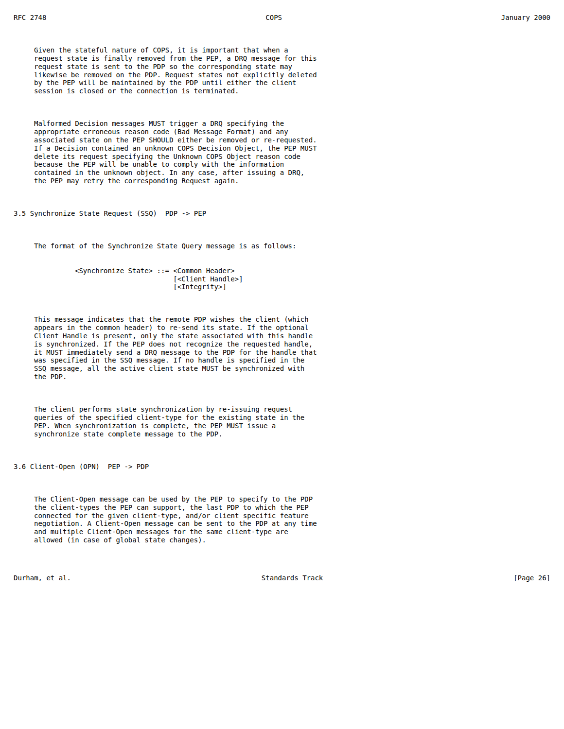RFC 2748 COPS January 2000
Given the stateful nature of COPS, it is important that when a request state is finally removed from the PEP, a DRQ message for this request state is sent to the PDP so the corresponding state may likewise be removed on the PDP. Request states not explicitly deleted by the PEP will be maintained by the PDP until either the client session is closed or the connection is terminated.
Malformed Decision messages MUST trigger a DRQ specifying the appropriate erroneous reason code (Bad Message Format) and any associated state on the PEP SHOULD either be removed or re-requested. If a Decision contained an unknown COPS Decision Object, the PEP MUST delete its request specifying the Unknown COPS Object reason code because the PEP will be unable to comply with the information contained in the unknown object. In any case, after issuing a DRQ, the PEP may retry the corresponding Request again.
3.5 Synchronize State Request (SSQ) PDP -> PEP
The format of the Synchronize State Query message is as follows:
<Synchronize State> ::= <Common Header> [<Client Handle>] [<Integrity>]
This message indicates that the remote PDP wishes the client (which appears in the common header) to re-send its state. If the optional Client Handle is present, only the state associated with this handle is synchronized. If the PEP does not recognize the requested handle, it MUST immediately send a DRQ message to the PDP for the handle that was specified in the SSQ message. If no handle is specified in the SSQ message, all the active client state MUST be synchronized with the PDP.
The client performs state synchronization by re-issuing request queries of the specified client-type for the existing state in the PEP. When synchronization is complete, the PEP MUST issue a synchronize state complete message to the PDP.
3.6 Client-Open (OPN) PEP -> PDP
The Client-Open message can be used by the PEP to specify to the PDP the client-types the PEP can support, the last PDP to which the PEP connected for the given client-type, and/or client specific feature negotiation. A Client-Open message can be sent to the PDP at any time and multiple Client-Open messages for the same client-type are allowed (in case of global state changes).
Durham, et al. Standards Track[Page 26]